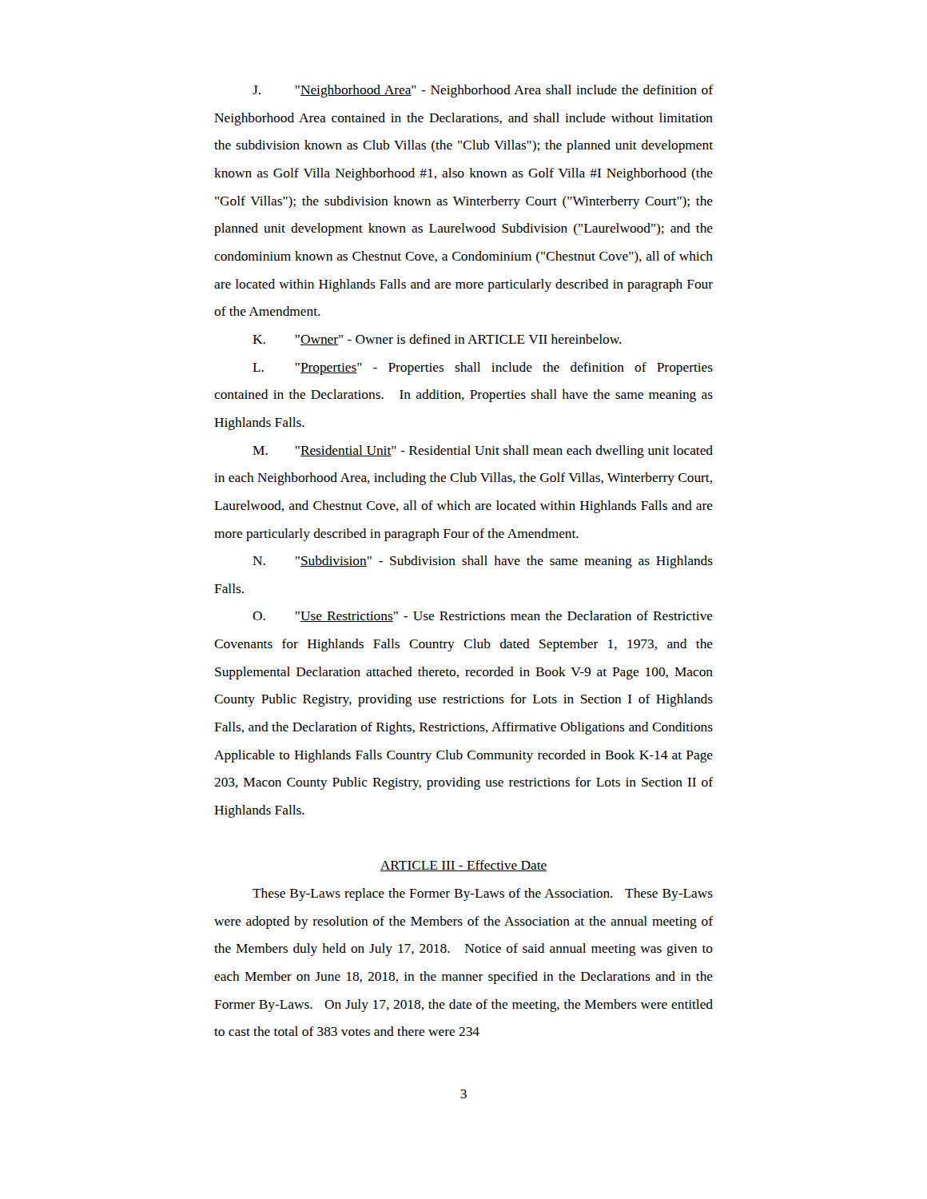J."Neighborhood Area" - Neighborhood Area shall include the definition of Neighborhood Area contained in the Declarations, and shall include without limitation the subdivision known as Club Villas (the "Club Villas"); the planned unit development known as Golf Villa Neighborhood #1, also known as Golf Villa #I Neighborhood (the "Golf Villas"); the subdivision known as Winterberry Court ("Winterberry Court"); the planned unit development known as Laurelwood Subdivision ("Laurelwood"); and the condominium known as Chestnut Cove, a Condominium ("Chestnut Cove"), all of which are located within Highlands Falls and are more particularly described in paragraph Four of the Amendment.
K."Owner" - Owner is defined in ARTICLE VII hereinbelow.
L."Properties" - Properties shall include the definition of Properties contained in the Declarations. In addition, Properties shall have the same meaning as Highlands Falls.
M."Residential Unit" - Residential Unit shall mean each dwelling unit located in each Neighborhood Area, including the Club Villas, the Golf Villas, Winterberry Court, Laurelwood, and Chestnut Cove, all of which are located within Highlands Falls and are more particularly described in paragraph Four of the Amendment.
N."Subdivision" - Subdivision shall have the same meaning as Highlands Falls.
O."Use Restrictions" - Use Restrictions mean the Declaration of Restrictive Covenants for Highlands Falls Country Club dated September 1, 1973, and the Supplemental Declaration attached thereto, recorded in Book V-9 at Page 100, Macon County Public Registry, providing use restrictions for Lots in Section I of Highlands Falls, and the Declaration of Rights, Restrictions, Affirmative Obligations and Conditions Applicable to Highlands Falls Country Club Community recorded in Book K-14 at Page 203, Macon County Public Registry, providing use restrictions for Lots in Section II of Highlands Falls.
ARTICLE III - Effective Date
These By-Laws replace the Former By-Laws of the Association. These By-Laws were adopted by resolution of the Members of the Association at the annual meeting of the Members duly held on July 17, 2018. Notice of said annual meeting was given to each Member on June 18, 2018, in the manner specified in the Declarations and in the Former By-Laws. On July 17, 2018, the date of the meeting, the Members were entitled to cast the total of 383 votes and there were 234
3